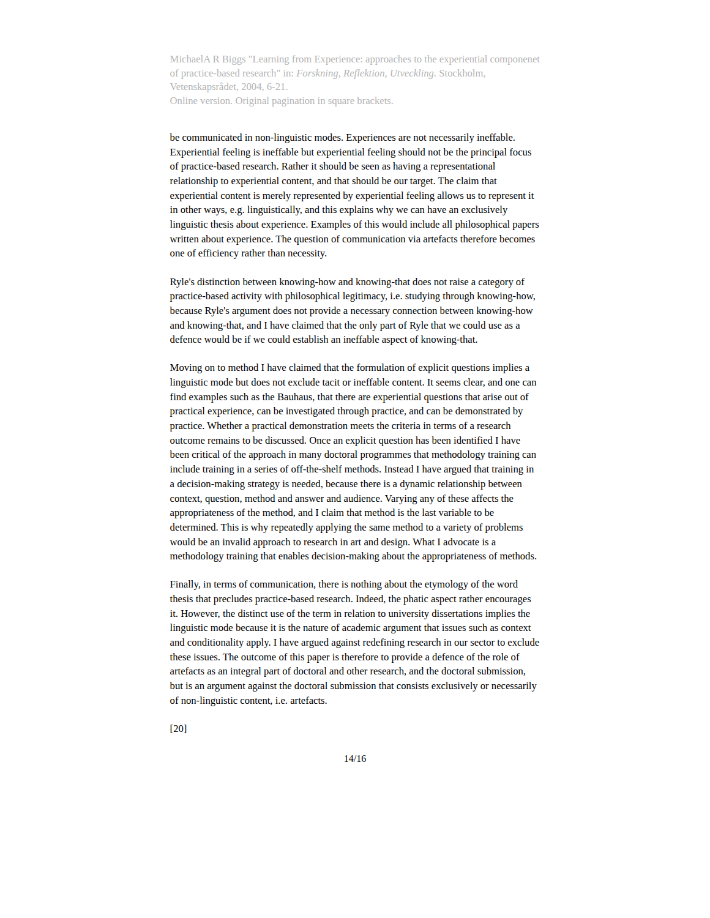MichaelA R Biggs "Learning from Experience: approaches to the experiential componenet of practice-based research" in: Forskning, Reflektion, Utveckling. Stockholm, Vetenskapsrådet, 2004, 6-21.
Online version. Original pagination in square brackets.
be communicated in non-linguistic modes. Experiences are not necessarily ineffable. Experiential feeling is ineffable but experiential feeling should not be the principal focus of practice-based research. Rather it should be seen as having a representational relationship to experiential content, and that should be our target. The claim that experiential content is merely represented by experiential feeling allows us to represent it in other ways, e.g. linguistically, and this explains why we can have an exclusively linguistic thesis about experience. Examples of this would include all philosophical papers written about experience. The question of communication via artefacts therefore becomes one of efficiency rather than necessity.
Ryle's distinction between knowing-how and knowing-that does not raise a category of practice-based activity with philosophical legitimacy, i.e. studying through knowing-how, because Ryle's argument does not provide a necessary connection between knowing-how and knowing-that, and I have claimed that the only part of Ryle that we could use as a defence would be if we could establish an ineffable aspect of knowing-that.
Moving on to method I have claimed that the formulation of explicit questions implies a linguistic mode but does not exclude tacit or ineffable content. It seems clear, and one can find examples such as the Bauhaus, that there are experiential questions that arise out of practical experience, can be investigated through practice, and can be demonstrated by practice. Whether a practical demonstration meets the criteria in terms of a research outcome remains to be discussed. Once an explicit question has been identified I have been critical of the approach in many doctoral programmes that methodology training can include training in a series of off-the-shelf methods. Instead I have argued that training in a decision-making strategy is needed, because there is a dynamic relationship between context, question, method and answer and audience. Varying any of these affects the appropriateness of the method, and I claim that method is the last variable to be determined. This is why repeatedly applying the same method to a variety of problems would be an invalid approach to research in art and design. What I advocate is a methodology training that enables decision-making about the appropriateness of methods.
Finally, in terms of communication, there is nothing about the etymology of the word thesis that precludes practice-based research. Indeed, the phatic aspect rather encourages it. However, the distinct use of the term in relation to university dissertations implies the linguistic mode because it is the nature of academic argument that issues such as context and conditionality apply. I have argued against redefining research in our sector to exclude these issues. The outcome of this paper is therefore to provide a defence of the role of artefacts as an integral part of doctoral and other research, and the doctoral submission, but is an argument against the doctoral submission that consists exclusively or necessarily of non-linguistic content, i.e. artefacts.
[20]
14/16